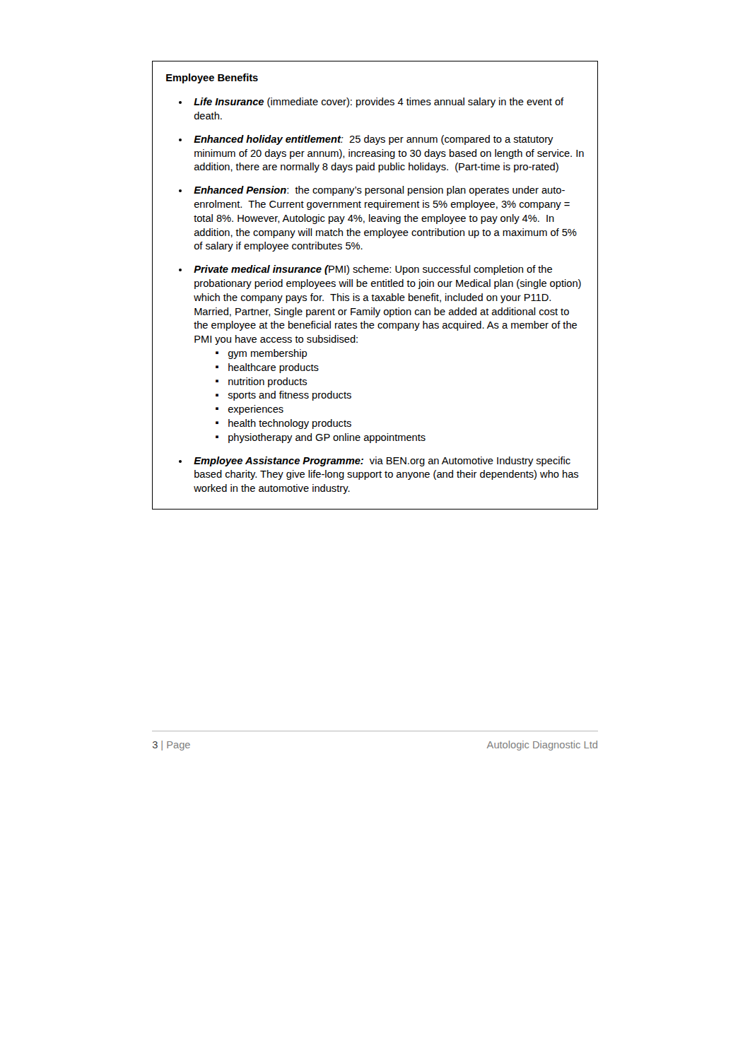Employee Benefits
Life Insurance (immediate cover): provides 4 times annual salary in the event of death.
Enhanced holiday entitlement: 25 days per annum (compared to a statutory minimum of 20 days per annum), increasing to 30 days based on length of service. In addition, there are normally 8 days paid public holidays. (Part-time is pro-rated)
Enhanced Pension: the company’s personal pension plan operates under auto-enrolment. The Current government requirement is 5% employee, 3% company = total 8%. However, Autologic pay 4%, leaving the employee to pay only 4%. In addition, the company will match the employee contribution up to a maximum of 5% of salary if employee contributes 5%.
Private medical insurance (PMI) scheme: Upon successful completion of the probationary period employees will be entitled to join our Medical plan (single option) which the company pays for. This is a taxable benefit, included on your P11D. Married, Partner, Single parent or Family option can be added at additional cost to the employee at the beneficial rates the company has acquired. As a member of the PMI you have access to subsidised:
gym membership
healthcare products
nutrition products
sports and fitness products
experiences
health technology products
physiotherapy and GP online appointments
Employee Assistance Programme: via BEN.org an Automotive Industry specific based charity. They give life-long support to anyone (and their dependents) who has worked in the automotive industry.
3 | Page
Autologic Diagnostic Ltd